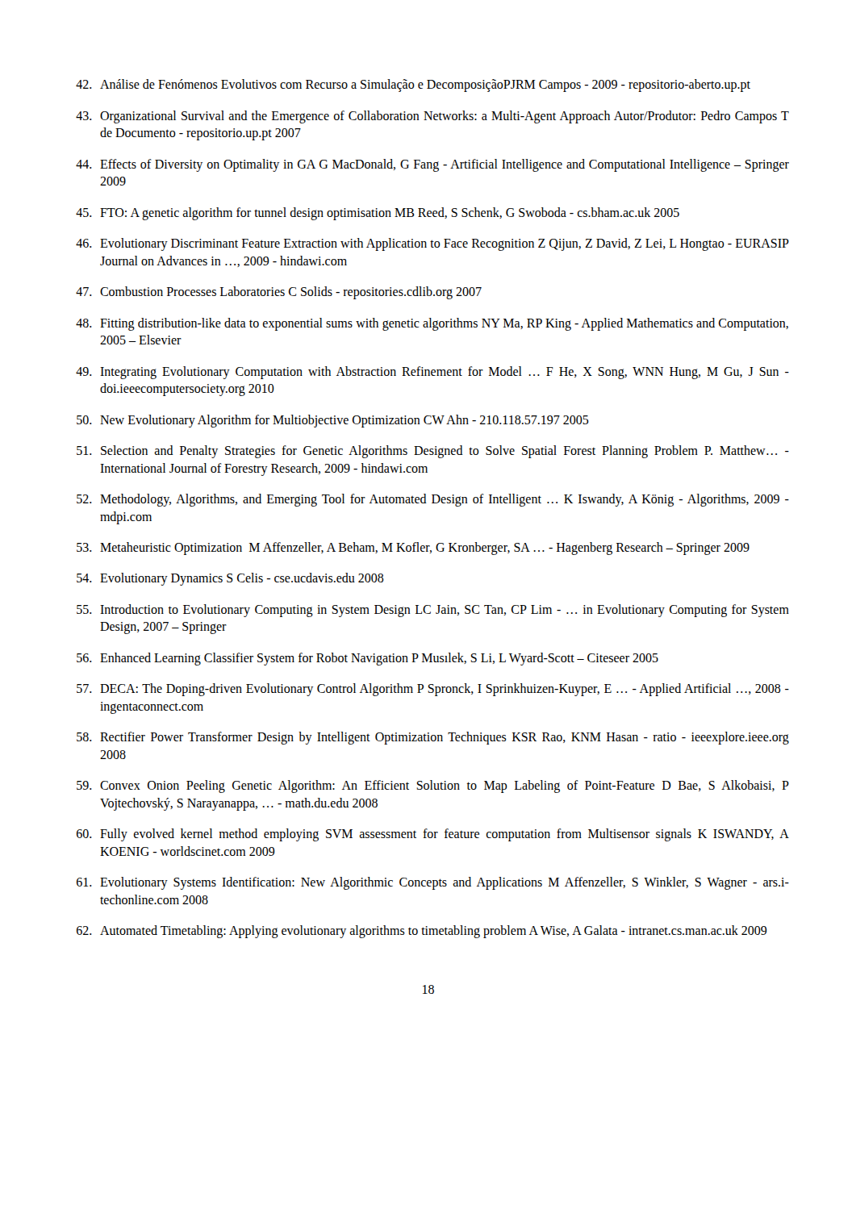Análise de Fenómenos Evolutivos com Recurso a Simulação e DecomposiçãoPJRM Campos - 2009 - repositorio-aberto.up.pt
Organizational Survival and the Emergence of Collaboration Networks: a Multi-Agent Approach Autor/Produtor: Pedro Campos T de Documento - repositorio.up.pt 2007
Effects of Diversity on Optimality in GA G MacDonald, G Fang - Artificial Intelligence and Computational Intelligence – Springer 2009
FTO: A genetic algorithm for tunnel design optimisation MB Reed, S Schenk, G Swoboda - cs.bham.ac.uk 2005
Evolutionary Discriminant Feature Extraction with Application to Face Recognition Z Qijun, Z David, Z Lei, L Hongtao - EURASIP Journal on Advances in …, 2009 - hindawi.com
Combustion Processes Laboratories C Solids - repositories.cdlib.org 2007
Fitting distribution-like data to exponential sums with genetic algorithms NY Ma, RP King - Applied Mathematics and Computation, 2005 – Elsevier
Integrating Evolutionary Computation with Abstraction Refinement for Model … F He, X Song, WNN Hung, M Gu, J Sun - doi.ieeecomputersociety.org 2010
New Evolutionary Algorithm for Multiobjective Optimization CW Ahn - 210.118.57.197 2005
Selection and Penalty Strategies for Genetic Algorithms Designed to Solve Spatial Forest Planning Problem P. Matthew… - International Journal of Forestry Research, 2009 - hindawi.com
Methodology, Algorithms, and Emerging Tool for Automated Design of Intelligent … K Iswandy, A König - Algorithms, 2009 - mdpi.com
Metaheuristic Optimization M Affenzeller, A Beham, M Kofler, G Kronberger, SA … - Hagenberg Research – Springer 2009
Evolutionary Dynamics S Celis - cse.ucdavis.edu 2008
Introduction to Evolutionary Computing in System Design LC Jain, SC Tan, CP Lim - … in Evolutionary Computing for System Design, 2007 – Springer
Enhanced Learning Classifier System for Robot Navigation P Musılek, S Li, L Wyard-Scott – Citeseer 2005
DECA: The Doping-driven Evolutionary Control Algorithm P Spronck, I Sprinkhuizen-Kuyper, E … - Applied Artificial …, 2008 - ingentaconnect.com
Rectifier Power Transformer Design by Intelligent Optimization Techniques KSR Rao, KNM Hasan - ratio - ieeexplore.ieee.org 2008
Convex Onion Peeling Genetic Algorithm: An Efficient Solution to Map Labeling of Point-Feature D Bae, S Alkobaisi, P Vojtechovský, S Narayanappa, … - math.du.edu 2008
Fully evolved kernel method employing SVM assessment for feature computation from Multisensor signals K ISWANDY, A KOENIG - worldscinet.com 2009
Evolutionary Systems Identification: New Algorithmic Concepts and Applications M Affenzeller, S Winkler, S Wagner - ars.i-techonline.com 2008
Automated Timetabling: Applying evolutionary algorithms to timetabling problem A Wise, A Galata - intranet.cs.man.ac.uk 2009
18